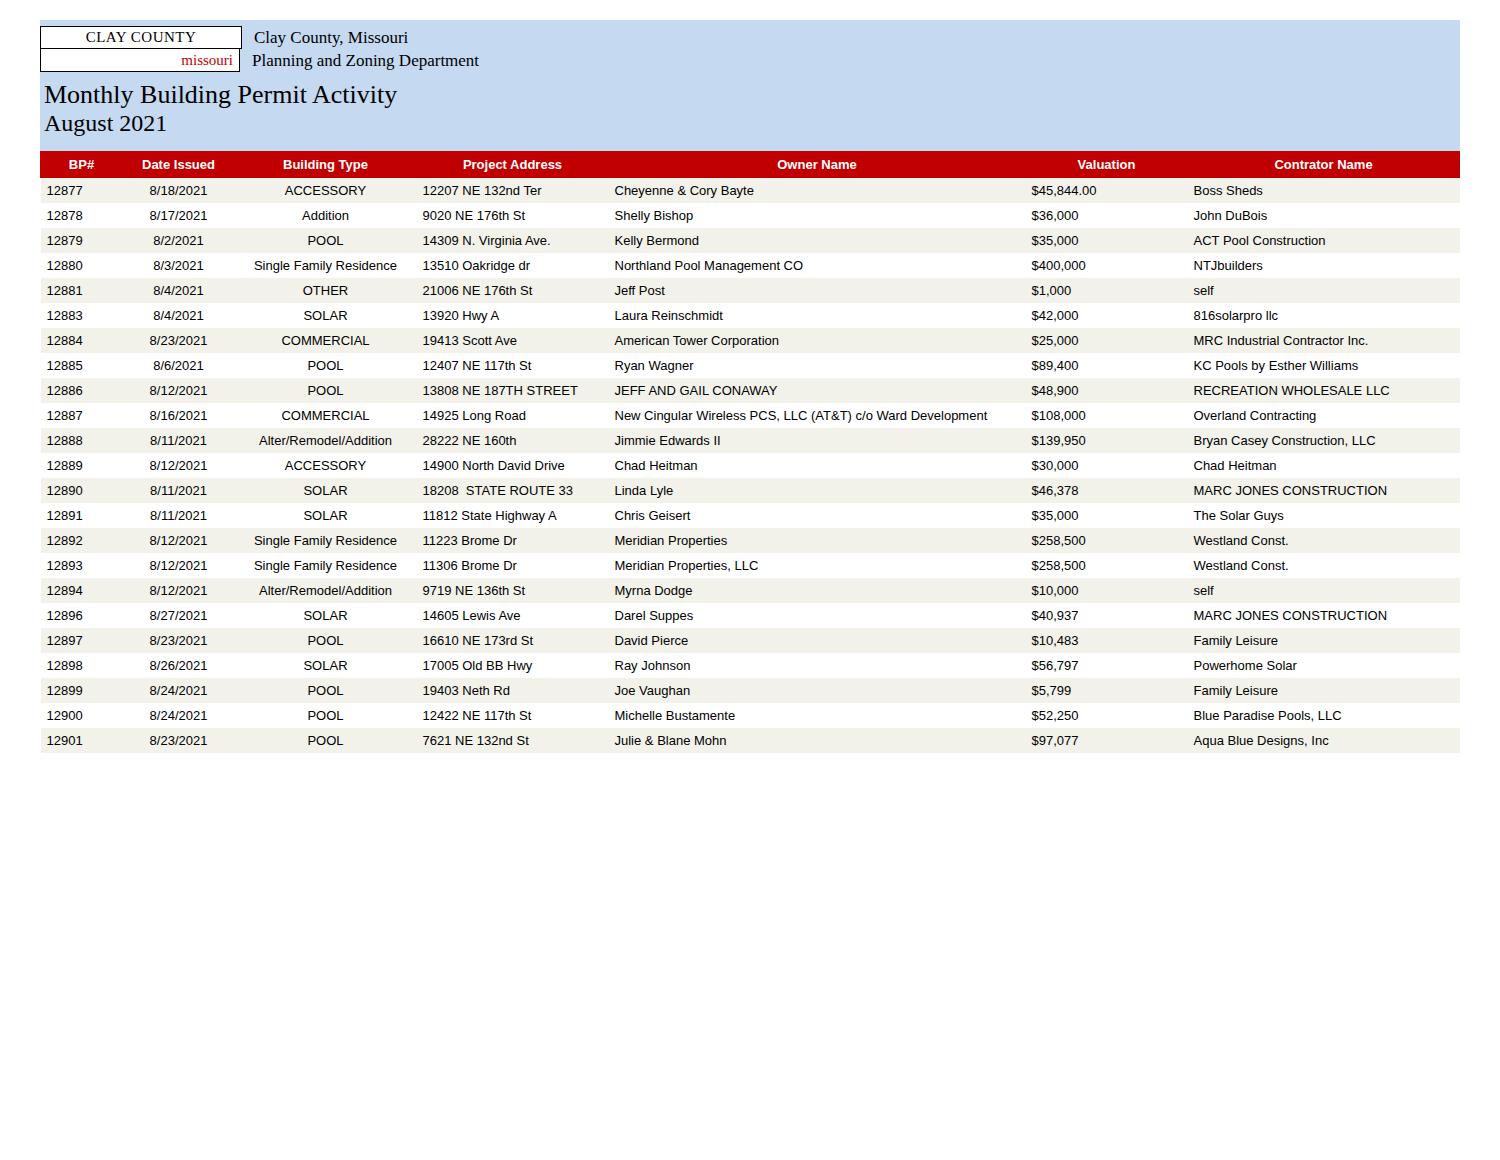CLAY COUNTY
Clay County, Missouri
missouri
Planning and Zoning Department
Monthly Building Permit Activity
August 2021
| BP# | Date Issued | Building Type | Project Address | Owner Name | Valuation | Contrator Name |
| --- | --- | --- | --- | --- | --- | --- |
| 12877 | 8/18/2021 | ACCESSORY | 12207 NE 132nd Ter | Cheyenne & Cory Bayte | $45,844.00 | Boss Sheds |
| 12878 | 8/17/2021 | Addition | 9020 NE 176th St | Shelly Bishop | $36,000 | John DuBois |
| 12879 | 8/2/2021 | POOL | 14309 N. Virginia Ave. | Kelly Bermond | $35,000 | ACT Pool Construction |
| 12880 | 8/3/2021 | Single Family Residence | 13510 Oakridge dr | Northland Pool Management CO | $400,000 | NTJbuilders |
| 12881 | 8/4/2021 | OTHER | 21006 NE 176th St | Jeff Post | $1,000 | self |
| 12883 | 8/4/2021 | SOLAR | 13920 Hwy A | Laura Reinschmidt | $42,000 | 816solarpro llc |
| 12884 | 8/23/2021 | COMMERCIAL | 19413 Scott Ave | American Tower Corporation | $25,000 | MRC Industrial Contractor Inc. |
| 12885 | 8/6/2021 | POOL | 12407 NE 117th St | Ryan Wagner | $89,400 | KC Pools by Esther Williams |
| 12886 | 8/12/2021 | POOL | 13808 NE 187TH STREET | JEFF AND GAIL CONAWAY | $48,900 | RECREATION WHOLESALE LLC |
| 12887 | 8/16/2021 | COMMERCIAL | 14925 Long Road | New Cingular Wireless PCS, LLC (AT&T) c/o Ward Development | $108,000 | Overland Contracting |
| 12888 | 8/11/2021 | Alter/Remodel/Addition | 28222 NE 160th | Jimmie Edwards II | $139,950 | Bryan Casey Construction, LLC |
| 12889 | 8/12/2021 | ACCESSORY | 14900 North David Drive | Chad Heitman | $30,000 | Chad Heitman |
| 12890 | 8/11/2021 | SOLAR | 18208 STATE ROUTE 33 | Linda Lyle | $46,378 | MARC JONES CONSTRUCTION |
| 12891 | 8/11/2021 | SOLAR | 11812 State Highway A | Chris Geisert | $35,000 | The Solar Guys |
| 12892 | 8/12/2021 | Single Family Residence | 11223 Brome Dr | Meridian Properties | $258,500 | Westland Const. |
| 12893 | 8/12/2021 | Single Family Residence | 11306 Brome Dr | Meridian Properties, LLC | $258,500 | Westland Const. |
| 12894 | 8/12/2021 | Alter/Remodel/Addition | 9719 NE 136th St | Myrna Dodge | $10,000 | self |
| 12896 | 8/27/2021 | SOLAR | 14605 Lewis Ave | Darel Suppes | $40,937 | MARC JONES CONSTRUCTION |
| 12897 | 8/23/2021 | POOL | 16610 NE 173rd St | David Pierce | $10,483 | Family Leisure |
| 12898 | 8/26/2021 | SOLAR | 17005 Old BB Hwy | Ray Johnson | $56,797 | Powerhome Solar |
| 12899 | 8/24/2021 | POOL | 19403 Neth Rd | Joe Vaughan | $5,799 | Family Leisure |
| 12900 | 8/24/2021 | POOL | 12422 NE 117th St | Michelle Bustamente | $52,250 | Blue Paradise Pools, LLC |
| 12901 | 8/23/2021 | POOL | 7621 NE 132nd St | Julie & Blane Mohn | $97,077 | Aqua Blue Designs, Inc |